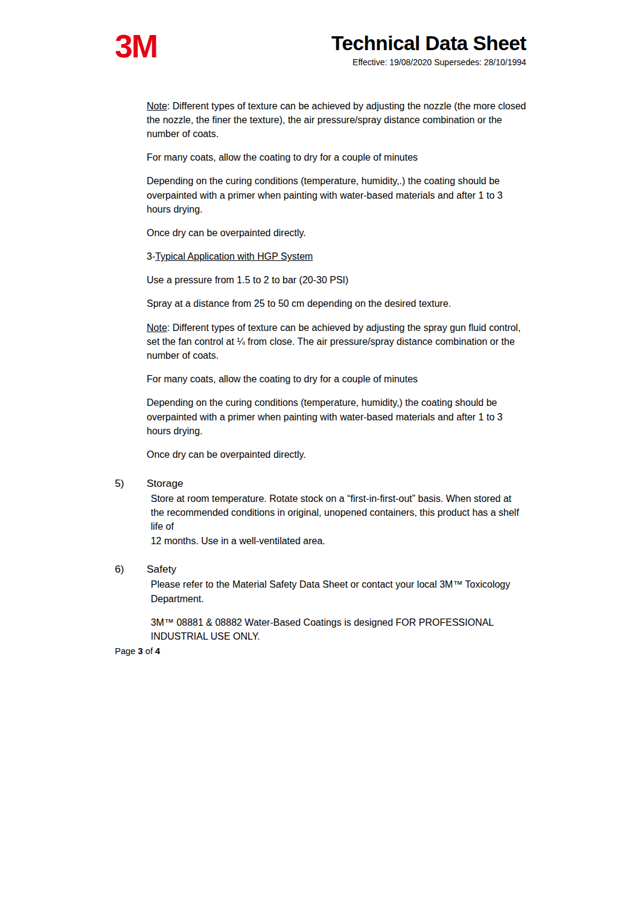3M
Technical Data Sheet
Effective: 19/08/2020 Supersedes: 28/10/1994
Note: Different types of texture can be achieved by adjusting the nozzle (the more closed the nozzle, the finer the texture), the air pressure/spray distance combination or the number of coats.
For many coats, allow the coating to dry for a couple of minutes
Depending on the curing conditions (temperature, humidity,.) the coating should be overpainted with a primer when painting with water-based materials and after 1 to 3 hours drying.
Once dry can be overpainted directly.
3-Typical Application with HGP System
Use a pressure from 1.5 to 2 to bar (20-30 PSI)
Spray at a distance from 25 to 50 cm depending on the desired texture.
Note: Different types of texture can be achieved by adjusting the spray gun fluid control, set the fan control at ¼ from close. The air pressure/spray distance combination or the number of coats.
For many coats, allow the coating to dry for a couple of minutes
Depending on the curing conditions (temperature, humidity,) the coating should be overpainted with a primer when painting with water-based materials and after 1 to 3 hours drying.
Once dry can be overpainted directly.
5)
Storage
Store at room temperature. Rotate stock on a “first-in-first-out” basis. When stored at the recommended conditions in original, unopened containers, this product has a shelf life of
12 months. Use in a well-ventilated area.
6)
Safety
Please refer to the Material Safety Data Sheet or contact your local 3M™ Toxicology Department.
3M™ 08881 & 08882 Water-Based Coatings is designed FOR PROFESSIONAL INDUSTRIAL USE ONLY.
Page 3 of 4